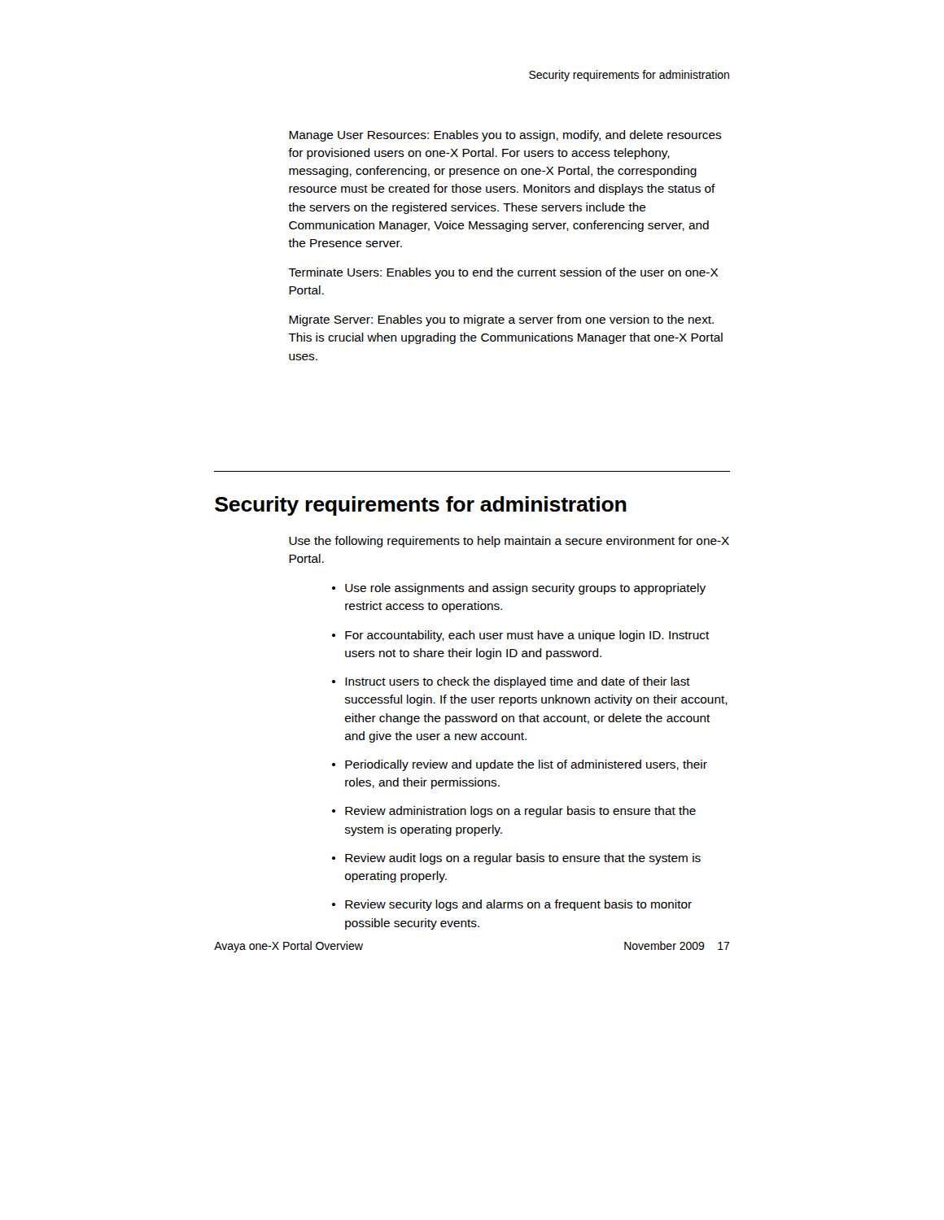Security requirements for administration
Manage User Resources: Enables you to assign, modify, and delete resources for provisioned users on one-X Portal. For users to access telephony, messaging, conferencing, or presence on one-X Portal, the corresponding resource must be created for those users. Monitors and displays the status of the servers on the registered services. These servers include the Communication Manager, Voice Messaging server, conferencing server, and the Presence server.
Terminate Users: Enables you to end the current session of the user on one-X Portal.
Migrate Server: Enables you to migrate a server from one version to the next. This is crucial when upgrading the Communications Manager that one-X Portal uses.
Security requirements for administration
Use the following requirements to help maintain a secure environment for one-X Portal.
Use role assignments and assign security groups to appropriately restrict access to operations.
For accountability, each user must have a unique login ID. Instruct users not to share their login ID and password.
Instruct users to check the displayed time and date of their last successful login. If the user reports unknown activity on their account, either change the password on that account, or delete the account and give the user a new account.
Periodically review and update the list of administered users, their roles, and their permissions.
Review administration logs on a regular basis to ensure that the system is operating properly.
Review audit logs on a regular basis to ensure that the system is operating properly.
Review security logs and alarms on a frequent basis to monitor possible security events.
Avaya one-X Portal Overview
November 200917